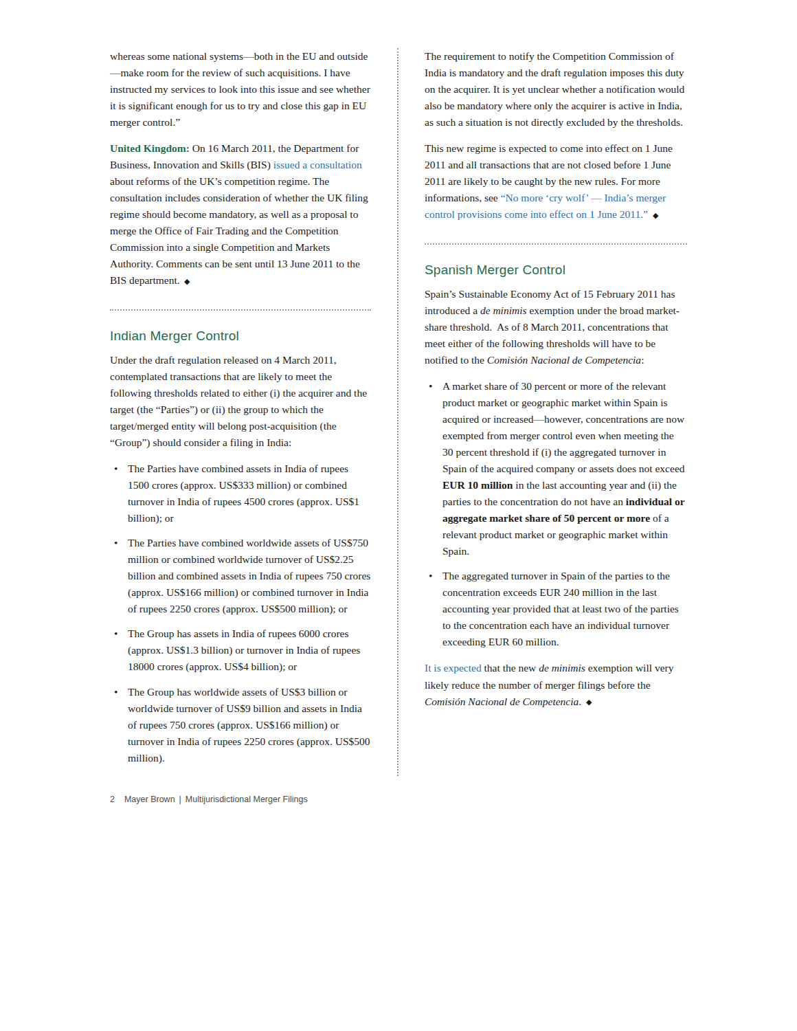whereas some national systems—both in the EU and outside—make room for the review of such acquisitions. I have instructed my services to look into this issue and see whether it is significant enough for us to try and close this gap in EU merger control.”
United Kingdom: On 16 March 2011, the Department for Business, Innovation and Skills (BIS) issued a consultation about reforms of the UK’s competition regime. The consultation includes consideration of whether the UK filing regime should become mandatory, as well as a proposal to merge the Office of Fair Trading and the Competition Commission into a single Competition and Markets Authority. Comments can be sent until 13 June 2011 to the BIS department. ◆
Indian Merger Control
Under the draft regulation released on 4 March 2011, contemplated transactions that are likely to meet the following thresholds related to either (i) the acquirer and the target (the “Parties”) or (ii) the group to which the target/merged entity will belong post-acquisition (the “Group”) should consider a filing in India:
The Parties have combined assets in India of rupees 1500 crores (approx. US$333 million) or combined turnover in India of rupees 4500 crores (approx. US$1 billion); or
The Parties have combined worldwide assets of US$750 million or combined worldwide turnover of US$2.25 billion and combined assets in India of rupees 750 crores (approx. US$166 million) or combined turnover in India of rupees 2250 crores (approx. US$500 million); or
The Group has assets in India of rupees 6000 crores (approx. US$1.3 billion) or turnover in India of rupees 18000 crores (approx. US$4 billion); or
The Group has worldwide assets of US$3 billion or worldwide turnover of US$9 billion and assets in India of rupees 750 crores (approx. US$166 million) or turnover in India of rupees 2250 crores (approx. US$500 million).
The requirement to notify the Competition Commission of India is mandatory and the draft regulation imposes this duty on the acquirer. It is yet unclear whether a notification would also be mandatory where only the acquirer is active in India, as such a situation is not directly excluded by the thresholds.
This new regime is expected to come into effect on 1 June 2011 and all transactions that are not closed before 1 June 2011 are likely to be caught by the new rules. For more informations, see “No more ‘cry wolf’ — India’s merger control provisions come into effect on 1 June 2011.” ◆
Spanish Merger Control
Spain’s Sustainable Economy Act of 15 February 2011 has introduced a de minimis exemption under the broad market-share threshold. As of 8 March 2011, concentrations that meet either of the following thresholds will have to be notified to the Comisión Nacional de Competencia:
A market share of 30 percent or more of the relevant product market or geographic market within Spain is acquired or increased—however, concentrations are now exempted from merger control even when meeting the 30 percent threshold if (i) the aggregated turnover in Spain of the acquired company or assets does not exceed EUR 10 million in the last accounting year and (ii) the parties to the concentration do not have an individual or aggregate market share of 50 percent or more of a relevant product market or geographic market within Spain.
The aggregated turnover in Spain of the parties to the concentration exceeds EUR 240 million in the last accounting year provided that at least two of the parties to the concentration each have an individual turnover exceeding EUR 60 million.
It is expected that the new de minimis exemption will very likely reduce the number of merger filings before the Comisión Nacional de Competencia. ◆
2 Mayer Brown|Multijurisdictional Merger Filings